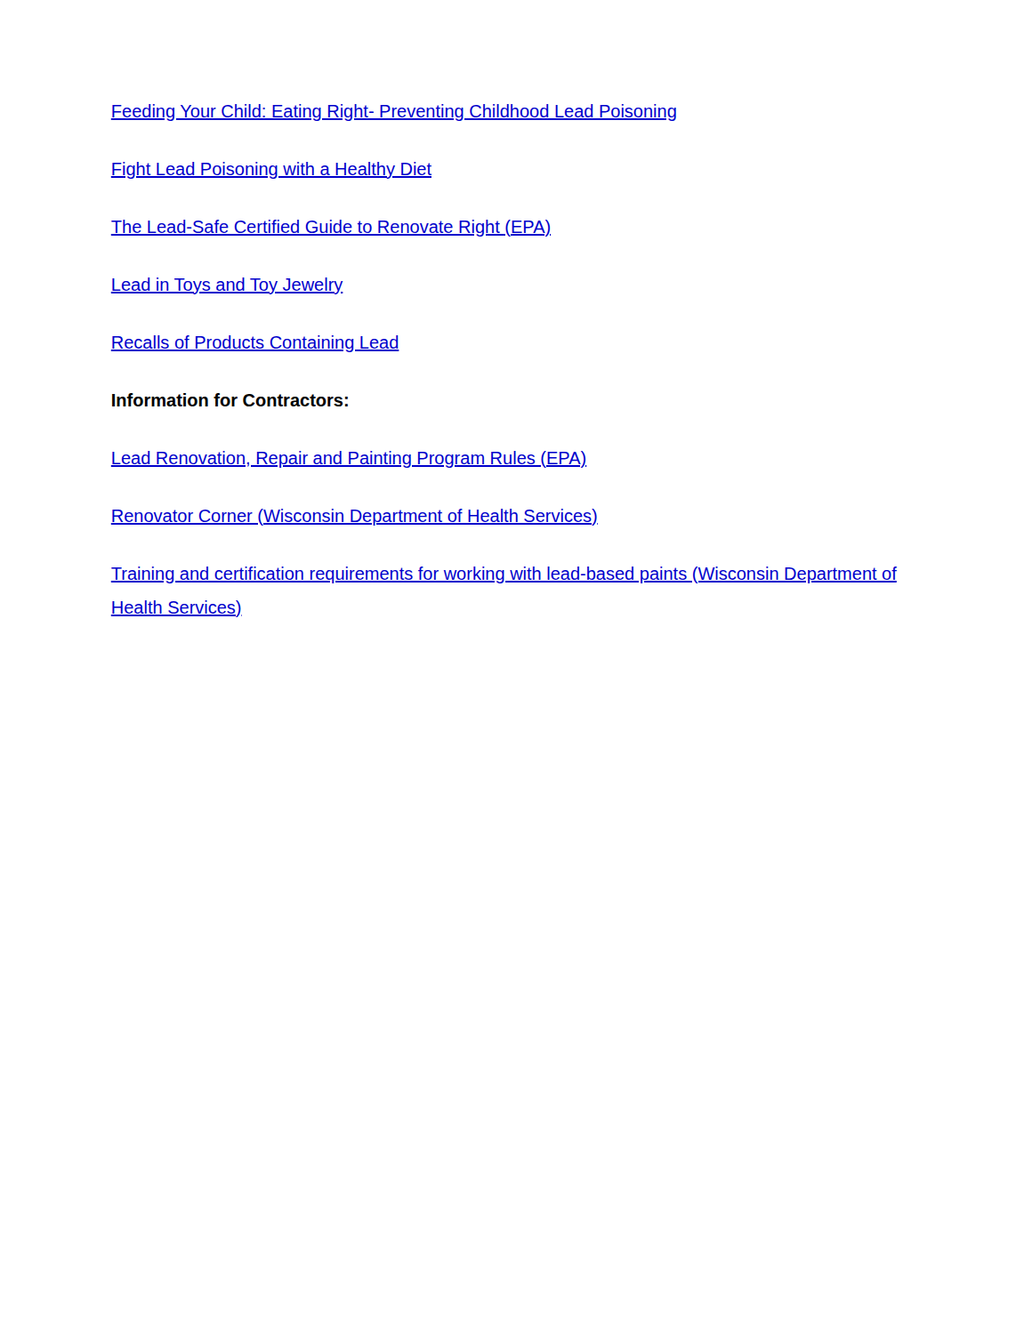Feeding Your Child: Eating Right- Preventing Childhood Lead Poisoning
Fight Lead Poisoning with a Healthy Diet
The Lead-Safe Certified Guide to Renovate Right (EPA)
Lead in Toys and Toy Jewelry
Recalls of Products Containing Lead
Information for Contractors:
Lead Renovation, Repair and Painting Program Rules (EPA)
Renovator Corner (Wisconsin Department of Health Services)
Training and certification requirements for working with lead-based paints (Wisconsin Department of Health Services)